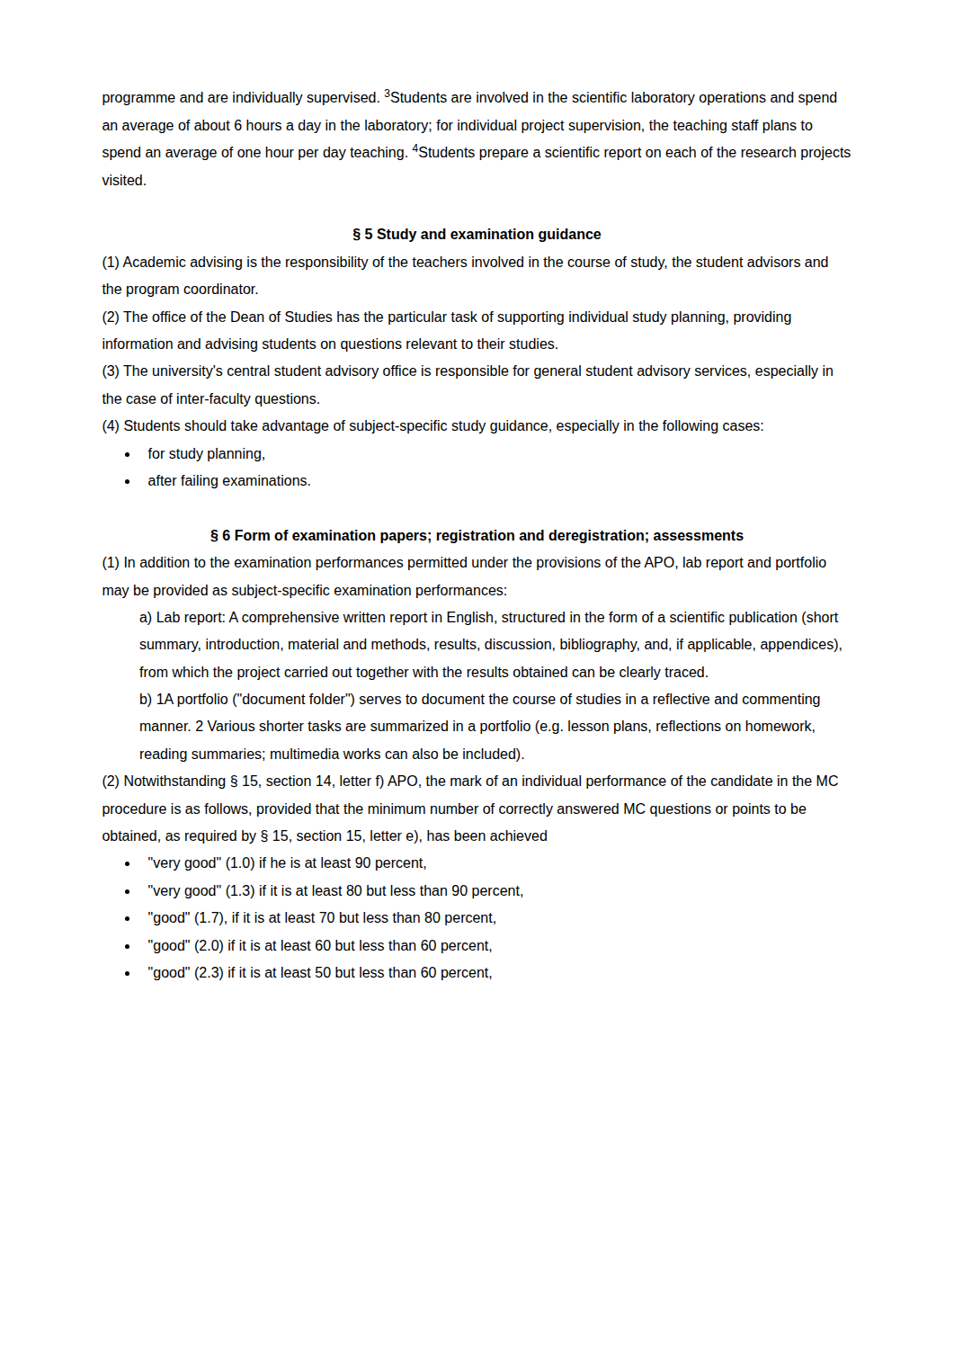programme and are individually supervised. 3Students are involved in the scientific laboratory operations and spend an average of about 6 hours a day in the laboratory; for individual project supervision, the teaching staff plans to spend an average of one hour per day teaching. 4Students prepare a scientific report on each of the research projects visited.
§ 5 Study and examination guidance
(1) Academic advising is the responsibility of the teachers involved in the course of study, the student advisors and the program coordinator.
(2) The office of the Dean of Studies has the particular task of supporting individual study planning, providing information and advising students on questions relevant to their studies.
(3) The university's central student advisory office is responsible for general student advisory services, especially in the case of inter-faculty questions.
(4) Students should take advantage of subject-specific study guidance, especially in the following cases:
for study planning,
after failing examinations.
§ 6 Form of examination papers; registration and deregistration; assessments
(1) In addition to the examination performances permitted under the provisions of the APO, lab report and portfolio may be provided as subject-specific examination performances:
a) Lab report: A comprehensive written report in English, structured in the form of a scientific publication (short summary, introduction, material and methods, results, discussion, bibliography, and, if applicable, appendices), from which the project carried out together with the results obtained can be clearly traced.
b) 1A portfolio ("document folder") serves to document the course of studies in a reflective and commenting manner. 2 Various shorter tasks are summarized in a portfolio (e.g. lesson plans, reflections on homework, reading summaries; multimedia works can also be included).
(2) Notwithstanding § 15, section 14, letter f) APO, the mark of an individual performance of the candidate in the MC procedure is as follows, provided that the minimum number of correctly answered MC questions or points to be obtained, as required by § 15, section 15, letter e), has been achieved
"very good" (1.0) if he is at least 90 percent,
"very good" (1.3) if it is at least 80 but less than 90 percent,
"good" (1.7), if it is at least 70 but less than 80 percent,
"good" (2.0) if it is at least 60 but less than 60 percent,
"good" (2.3) if it is at least 50 but less than 60 percent,